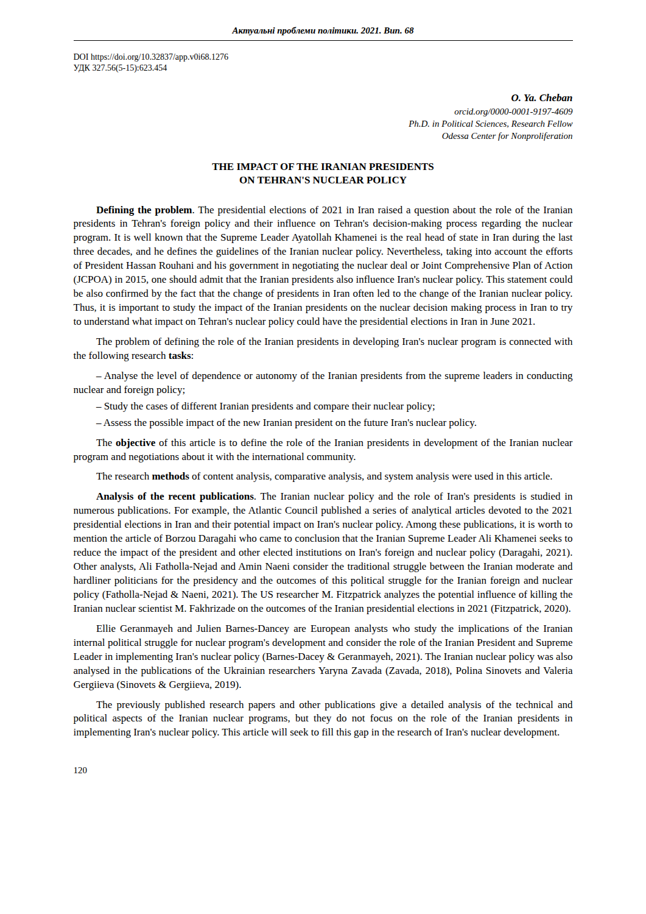Актуальні проблеми політики. 2021. Вип. 68
DOI https://doi.org/10.32837/app.v0i68.1276
УДК 327.56(5-15):623.454
O. Ya. Cheban
orcid.org/0000-0001-9197-4609
Ph.D. in Political Sciences, Research Fellow
Odessa Center for Nonproliferation
The Impact of the Iranian Presidents
on Tehran's Nuclear Policy
Defining the problem. The presidential elections of 2021 in Iran raised a question about the role of the Iranian presidents in Tehran's foreign policy and their influence on Tehran's decision-making process regarding the nuclear program. It is well known that the Supreme Leader Ayatollah Khamenei is the real head of state in Iran during the last three decades, and he defines the guidelines of the Iranian nuclear policy. Nevertheless, taking into account the efforts of President Hassan Rouhani and his government in negotiating the nuclear deal or Joint Comprehensive Plan of Action (JCPOA) in 2015, one should admit that the Iranian presidents also influence Iran's nuclear policy. This statement could be also confirmed by the fact that the change of presidents in Iran often led to the change of the Iranian nuclear policy. Thus, it is important to study the impact of the Iranian presidents on the nuclear decision making process in Iran to try to understand what impact on Tehran's nuclear policy could have the presidential elections in Iran in June 2021.
The problem of defining the role of the Iranian presidents in developing Iran's nuclear program is connected with the following research tasks:
– Analyse the level of dependence or autonomy of the Iranian presidents from the supreme leaders in conducting nuclear and foreign policy;
– Study the cases of different Iranian presidents and compare their nuclear policy;
– Assess the possible impact of the new Iranian president on the future Iran's nuclear policy.
The objective of this article is to define the role of the Iranian presidents in development of the Iranian nuclear program and negotiations about it with the international community.
The research methods of content analysis, comparative analysis, and system analysis were used in this article.
Analysis of the recent publications. The Iranian nuclear policy and the role of Iran's presidents is studied in numerous publications. For example, the Atlantic Council published a series of analytical articles devoted to the 2021 presidential elections in Iran and their potential impact on Iran's nuclear policy. Among these publications, it is worth to mention the article of Borzou Daragahi who came to conclusion that the Iranian Supreme Leader Ali Khamenei seeks to reduce the impact of the president and other elected institutions on Iran's foreign and nuclear policy (Daragahi, 2021). Other analysts, Ali Fatholla-Nejad and Amin Naeni consider the traditional struggle between the Iranian moderate and hardliner politicians for the presidency and the outcomes of this political struggle for the Iranian foreign and nuclear policy (Fatholla-Nejad & Naeni, 2021). The US researcher M. Fitzpatrick analyzes the potential influence of killing the Iranian nuclear scientist M. Fakhrizade on the outcomes of the Iranian presidential elections in 2021 (Fitzpatrick, 2020).
Ellie Geranmayeh and Julien Barnes-Dancey are European analysts who study the implications of the Iranian internal political struggle for nuclear program's development and consider the role of the Iranian President and Supreme Leader in implementing Iran's nuclear policy (Barnes-Dacey & Geranmayeh, 2021). The Iranian nuclear policy was also analysed in the publications of the Ukrainian researchers Yaryna Zavada (Zavada, 2018), Polina Sinovets and Valeria Gergiieva (Sinovets & Gergiieva, 2019).
The previously published research papers and other publications give a detailed analysis of the technical and political aspects of the Iranian nuclear programs, but they do not focus on the role of the Iranian presidents in implementing Iran's nuclear policy. This article will seek to fill this gap in the research of Iran's nuclear development.
120